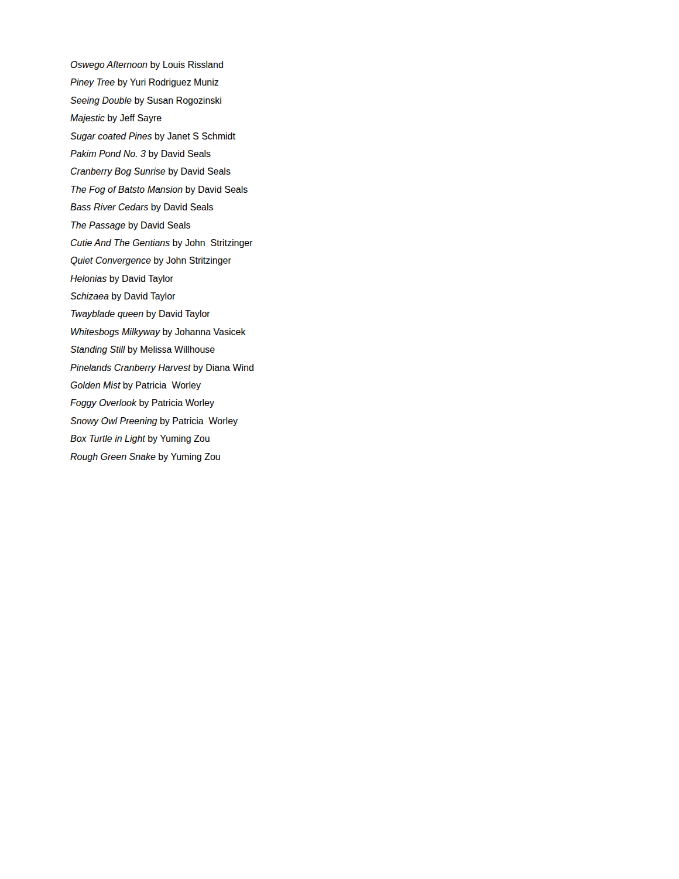Oswego Afternoon by Louis Rissland
Piney Tree by Yuri Rodriguez Muniz
Seeing Double by Susan Rogozinski
Majestic by Jeff Sayre
Sugar coated Pines by Janet S Schmidt
Pakim Pond No. 3 by David Seals
Cranberry Bog Sunrise by David Seals
The Fog of Batsto Mansion by David Seals
Bass River Cedars by David Seals
The Passage by David Seals
Cutie And The Gentians by John Stritzinger
Quiet Convergence by John Stritzinger
Helonias by David Taylor
Schizaea by David Taylor
Twayblade queen by David Taylor
Whitesbogs Milkyway by Johanna Vasicek
Standing Still by Melissa Willhouse
Pinelands Cranberry Harvest by Diana Wind
Golden Mist by Patricia Worley
Foggy Overlook by Patricia Worley
Snowy Owl Preening by Patricia Worley
Box Turtle in Light by Yuming Zou
Rough Green Snake by Yuming Zou